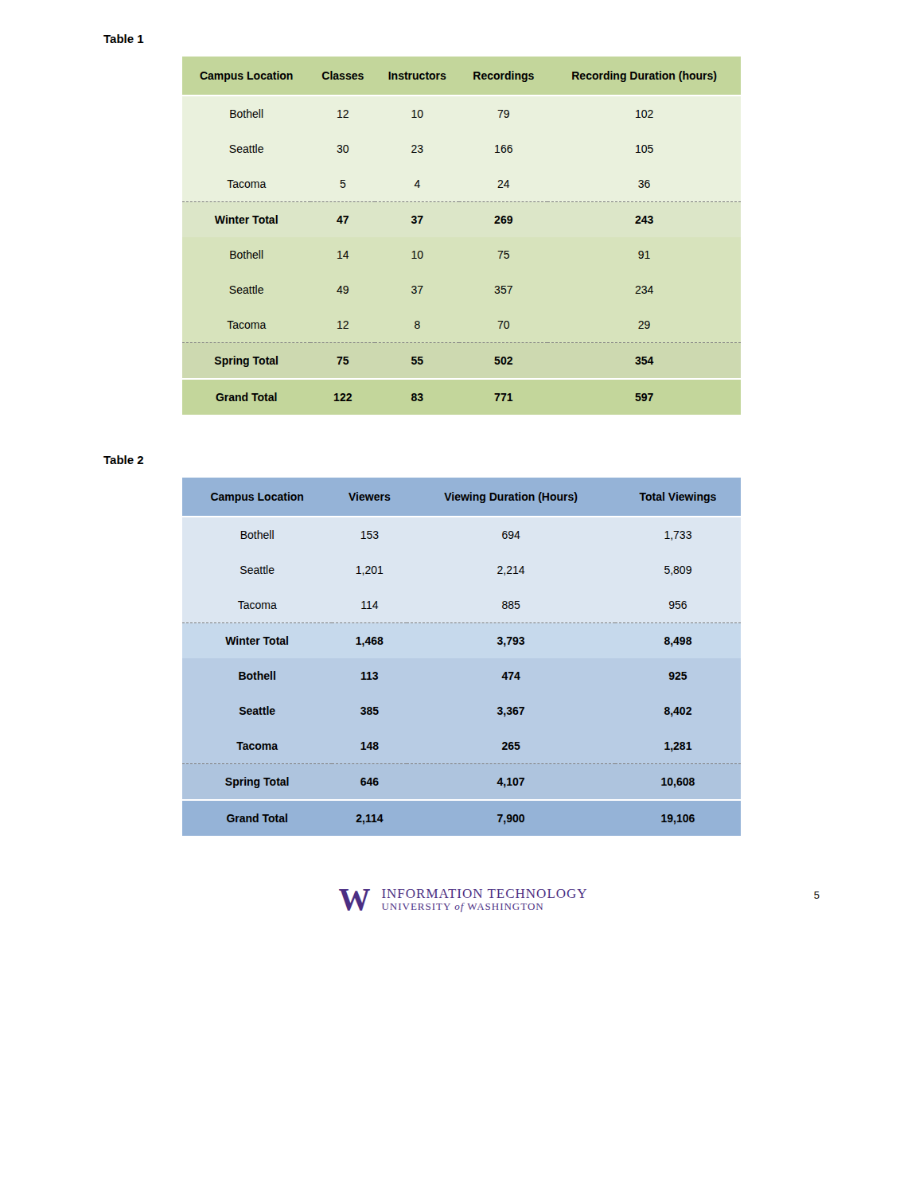Table 1
| Campus Location | Classes | Instructors | Recordings | Recording Duration (hours) |
| --- | --- | --- | --- | --- |
| Bothell | 12 | 10 | 79 | 102 |
| Seattle | 30 | 23 | 166 | 105 |
| Tacoma | 5 | 4 | 24 | 36 |
| Winter Total | 47 | 37 | 269 | 243 |
| Bothell | 14 | 10 | 75 | 91 |
| Seattle | 49 | 37 | 357 | 234 |
| Tacoma | 12 | 8 | 70 | 29 |
| Spring Total | 75 | 55 | 502 | 354 |
| Grand Total | 122 | 83 | 771 | 597 |
Table 2
| Campus Location | Viewers | Viewing Duration (Hours) | Total Viewings |
| --- | --- | --- | --- |
| Bothell | 153 | 694 | 1,733 |
| Seattle | 1,201 | 2,214 | 5,809 |
| Tacoma | 114 | 885 | 956 |
| Winter Total | 1,468 | 3,793 | 8,498 |
| Bothell | 113 | 474 | 925 |
| Seattle | 385 | 3,367 | 8,402 |
| Tacoma | 148 | 265 | 1,281 |
| Spring Total | 646 | 4,107 | 10,608 |
| Grand Total | 2,114 | 7,900 | 19,106 |
W
INFORMATION TECHNOLOGY
UNIVERSITY of WASHINGTON
5